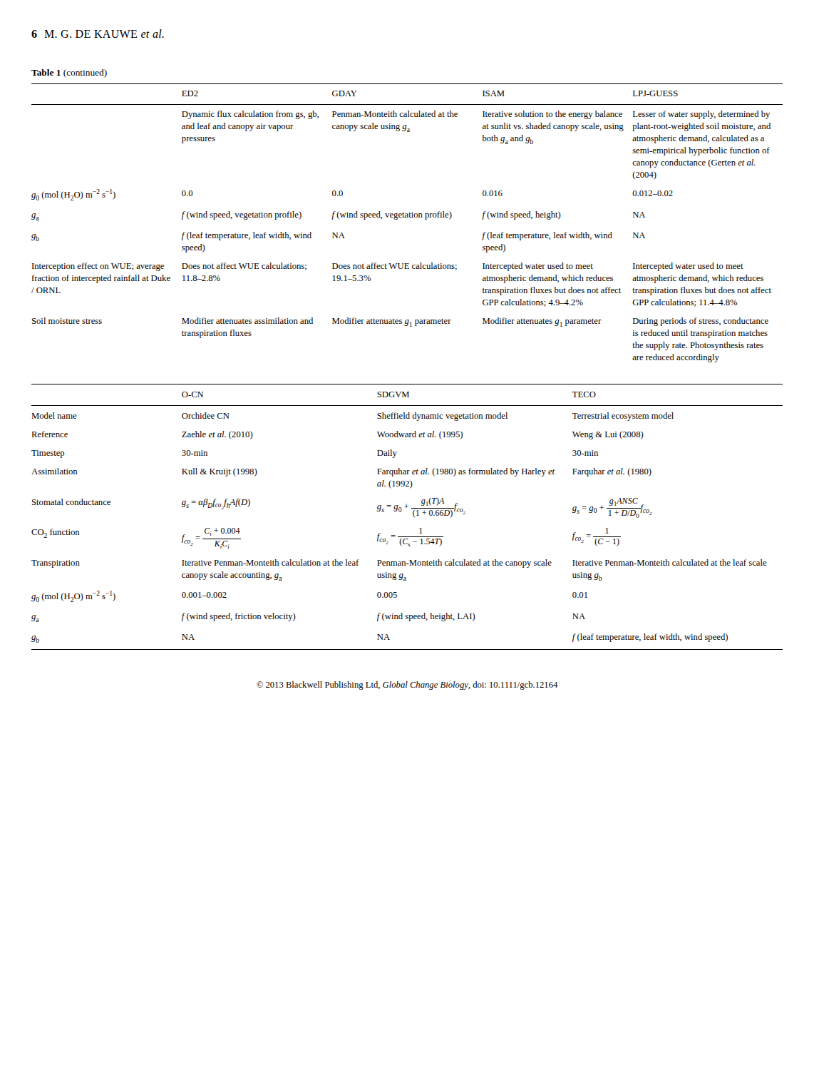6 M. G. DE KAUWE et al.
Table 1 (continued)
| | ED2 | GDAY | ISAM | LPJ-GUESS |
| --- | --- | --- | --- | --- |
| | Dynamic flux calculation from gs, gb, and leaf and canopy air vapour pressures | Penman-Monteith calculated at the canopy scale using g a | Iterative solution to the energy balance at sunlit vs. shaded canopy scale, using both g a and g b | Lesser of water supply, determined by plant-root-weighted soil moisture, and atmospheric demand, calculated as a semi-empirical hyperbolic function of canopy conductance (Gerten et al. (2004) |
| g 0 (mol (H 2 O) m −2 s −1 ) | 0.0 | 0.0 | 0.016 | 0.012–0.02 |
| g a | f (wind speed, vegetation profile) | f (wind speed, vegetation profile) | f (wind speed, height) | NA |
| g b | f (leaf temperature, leaf width, wind speed) | NA | f (leaf temperature, leaf width, wind speed) | NA |
| Interception effect on WUE; average fraction of intercepted rainfall at Duke / ORNL | Does not affect WUE calculations; 11.8–2.8% | Does not affect WUE calculations; 19.1–5.3% | Intercepted water used to meet atmospheric demand, which reduces transpiration fluxes but does not affect GPP calculations; 4.9–4.2% | Intercepted water used to meet atmospheric demand, which reduces transpiration fluxes but does not affect GPP calculations; 11.4–4.8% |
| Soil moisture stress | Modifier attenuates assimilation and transpiration fluxes | Modifier attenuates g 1 parameter | Modifier attenuates g 1 parameter | During periods of stress, conductance is reduced until transpiration matches the supply rate. Photosynthesis rates are reduced accordingly |
| | O-CN | SDGVM | TECO |
| --- | --- | --- | --- |
| Model name | Orchidee CN | Sheffield dynamic vegetation model | Terrestrial ecosystem model |
| Reference | Zaehle et al. (2010) | Woodward et al. (1995) | Weng & Lui (2008) |
| Timestep | 30-min | Daily | 30-min |
| Assimilation | Kull & Kruijt (1998) | Farquhar et al. (1980) as formulated by Harley et al. (1992) | Farquhar et al. (1980) |
| Stomatal conductance | g s = αβ D f co 2 f h Af ( D ) | g s = g 0 + g 1 ( T ) A (1 + 0.66 D ) f co 2 | g s = g 0 + g 1 ANSC 1 + D / D 0 f co 2 |
| CO 2 function | f co 2 = C i + 0.004 K i C i | f co 2 = 1 ( C s − 1.54 T ) | f co 2 = 1 ( C − 1) |
| Transpiration | Iterative Penman-Monteith calculation at the leaf canopy scale accounting, g a | Penman-Monteith calculated at the canopy scale using g a | Iterative Penman-Monteith calculated at the leaf scale using g b |
| g 0 (mol (H 2 O) m −2 s −1 ) | 0.001–0.002 | 0.005 | 0.01 |
| g a | f (wind speed, friction velocity) | f (wind speed, height, LAI) | NA |
| g b | NA | NA | f (leaf temperature, leaf width, wind speed) |
© 2013 Blackwell Publishing Ltd, Global Change Biology, doi: 10.1111/gcb.12164